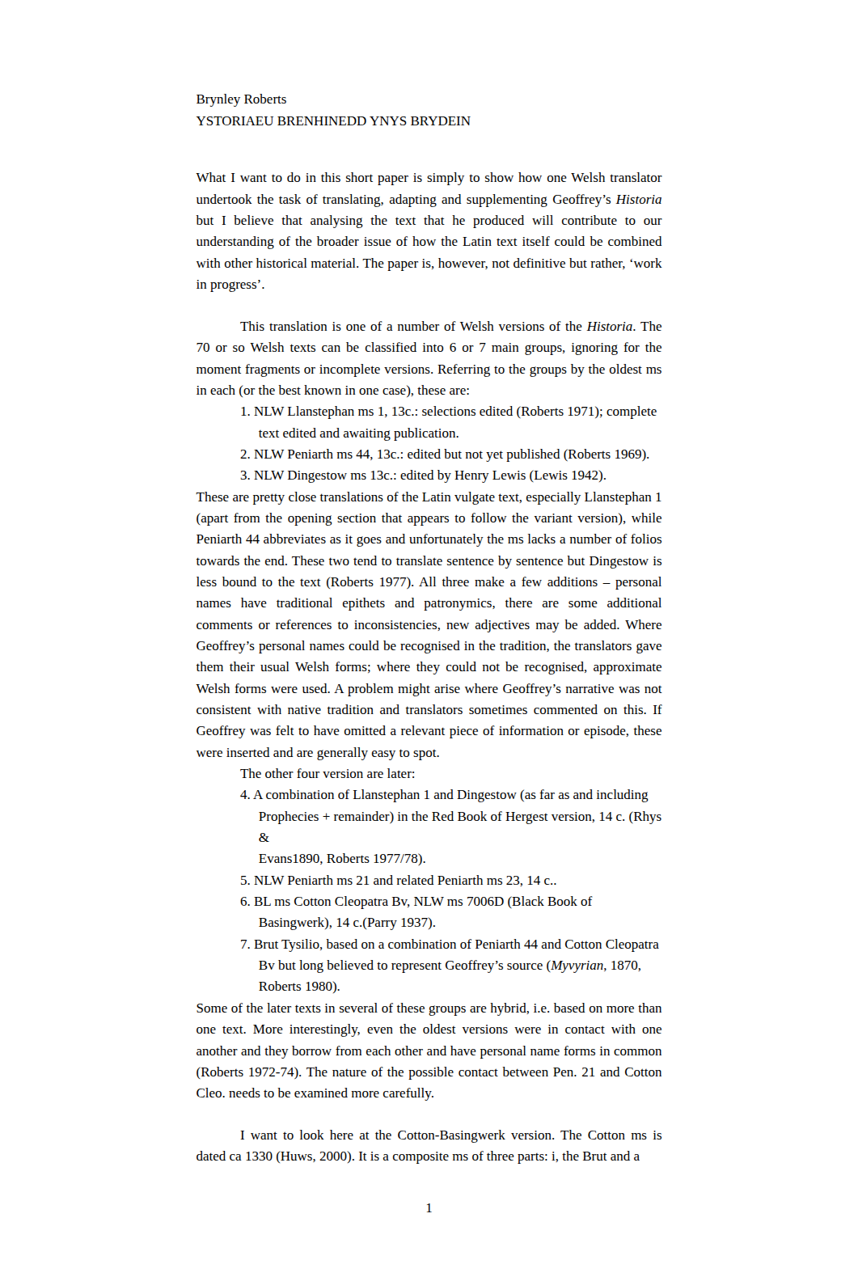Brynley Roberts
YSTORIAEU BRENHINEDD YNYS BRYDEIN
What I want to do in this short paper is simply to show how one Welsh translator undertook the task of translating, adapting and supplementing Geoffrey’s Historia but I believe that analysing the text that he produced will contribute to our understanding of the broader issue of how the Latin text itself could be combined with other historical material. The paper is, however, not definitive but rather, ‘work in progress’.
This translation is one of a number of Welsh versions of the Historia. The 70 or so Welsh texts can be classified into 6 or 7 main groups, ignoring for the moment fragments or incomplete versions. Referring to the groups by the oldest ms in each (or the best known in one case), these are:
1. NLW Llanstephan ms 1, 13c.: selections edited (Roberts 1971); complete
text edited and awaiting publication.
2. NLW Peniarth ms 44, 13c.: edited but not yet published (Roberts 1969).
3. NLW Dingestow ms 13c.: edited by Henry Lewis (Lewis 1942).
These are pretty close translations of the Latin vulgate text, especially Llanstephan 1 (apart from the opening section that appears to follow the variant version), while Peniarth 44 abbreviates as it goes and unfortunately the ms lacks a number of folios towards the end. These two tend to translate sentence by sentence but Dingestow is less bound to the text (Roberts 1977). All three make a few additions – personal names have traditional epithets and patronymics, there are some additional comments or references to inconsistencies, new adjectives may be added. Where Geoffrey’s personal names could be recognised in the tradition, the translators gave them their usual Welsh forms; where they could not be recognised, approximate Welsh forms were used. A problem might arise where Geoffrey’s narrative was not consistent with native tradition and translators sometimes commented on this. If Geoffrey was felt to have omitted a relevant piece of information or episode, these were inserted and are generally easy to spot.
The other four version are later:
4. A combination of Llanstephan 1 and Dingestow (as far as and including
Prophecies + remainder) in the Red Book of Hergest version, 14 c. (Rhys &
Evans1890, Roberts 1977/78).
5. NLW Peniarth ms 21 and related Peniarth ms 23, 14 c..
6. BL ms Cotton Cleopatra Bv, NLW ms 7006D (Black Book of
Basingwerk), 14 c.(Parry 1937).
7. Brut Tysilio, based on a combination of Peniarth 44 and Cotton Cleopatra
Bv but long believed to represent Geoffrey’s source (Myvyrian, 1870,
Roberts 1980).
Some of the later texts in several of these groups are hybrid, i.e. based on more than one text. More interestingly, even the oldest versions were in contact with one another and they borrow from each other and have personal name forms in common (Roberts 1972-74). The nature of the possible contact between Pen. 21 and Cotton Cleo. needs to be examined more carefully.
I want to look here at the Cotton-Basingwerk version. The Cotton ms is dated ca 1330 (Huws, 2000). It is a composite ms of three parts: i, the Brut and a
1